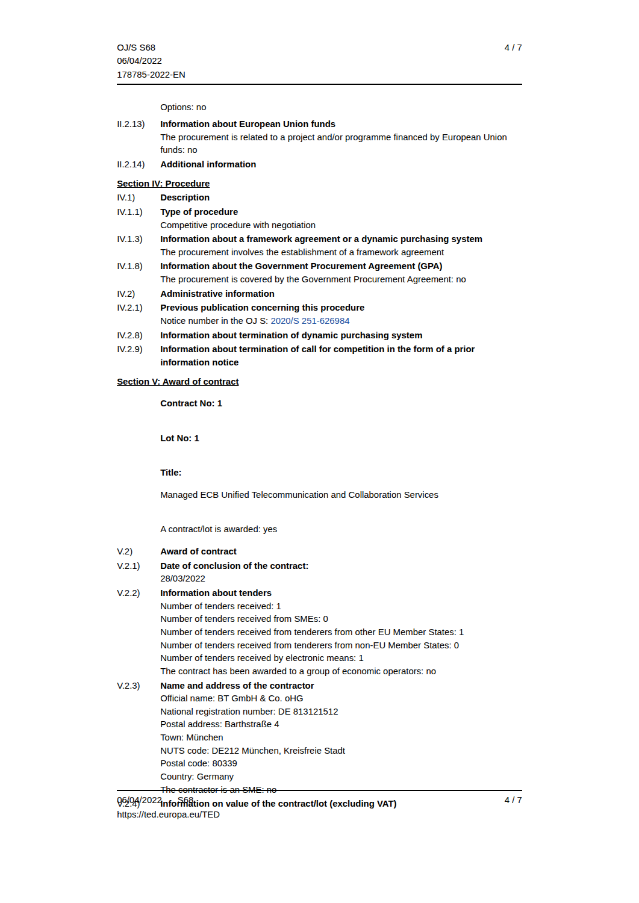OJ/S S68
06/04/2022
178785-2022-EN
4 / 7
Options: no
II.2.13)
Information about European Union funds
The procurement is related to a project and/or programme financed by European Union funds: no
II.2.14)
Additional information
Section IV: Procedure
IV.1)
Description
IV.1.1)
Type of procedure
Competitive procedure with negotiation
IV.1.3)
Information about a framework agreement or a dynamic purchasing system
The procurement involves the establishment of a framework agreement
IV.1.8)
Information about the Government Procurement Agreement (GPA)
The procurement is covered by the Government Procurement Agreement: no
IV.2)
Administrative information
IV.2.1)
Previous publication concerning this procedure
Notice number in the OJ S: 2020/S 251-626984
IV.2.8)
Information about termination of dynamic purchasing system
IV.2.9)
Information about termination of call for competition in the form of a prior information notice
Section V: Award of contract
Contract No: 1
Lot No: 1
Title:
Managed ECB Unified Telecommunication and Collaboration Services
A contract/lot is awarded: yes
V.2)
Award of contract
V.2.1)
Date of conclusion of the contract:
28/03/2022
V.2.2)
Information about tenders
Number of tenders received: 1
Number of tenders received from SMEs: 0
Number of tenders received from tenderers from other EU Member States: 1
Number of tenders received from tenderers from non-EU Member States: 0
Number of tenders received by electronic means: 1
The contract has been awarded to a group of economic operators: no
V.2.3)
Name and address of the contractor
Official name: BT GmbH & Co. oHG
National registration number: DE 813121512
Postal address: Barthstraße 4
Town: München
NUTS code: DE212 München, Kreisfreie Stadt
Postal code: 80339
Country: Germany
The contractor is an SME: no
V.2.4)
Information on value of the contract/lot (excluding VAT)
06/04/2022 S68 https://ted.europa.eu/TED
4 / 7